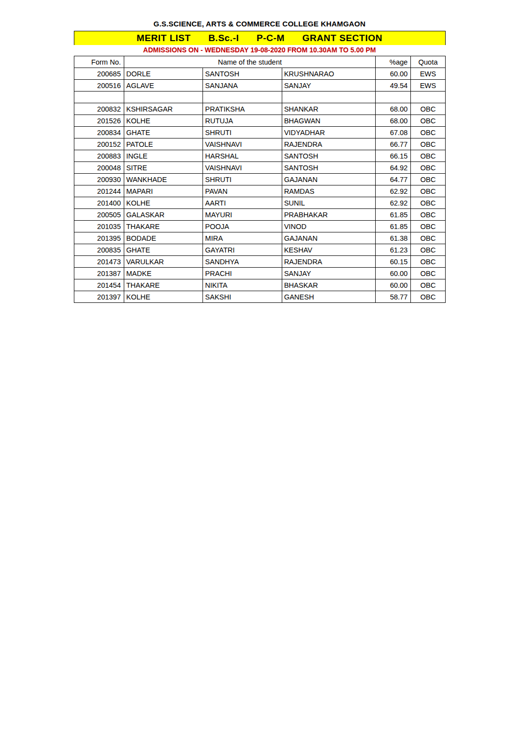G.S.SCIENCE, ARTS & COMMERCE COLLEGE KHAMGAON
MERIT LIST B.Sc.-I P-C-M GRANT SECTION
ADMISSIONS ON - WEDNESDAY 19-08-2020 FROM 10.30AM TO 5.00 PM
| Form No. | Name of the student | %age | Quota |
| --- | --- | --- | --- |
| 200685 | DORLE | SANTOSH | KRUSHNARAO | 60.00 | EWS |
| 200516 | AGLAVE | SANJANA | SANJAY | 49.54 | EWS |
| 200832 | KSHIRSAGAR | PRATIKSHA | SHANKAR | 68.00 | OBC |
| 201526 | KOLHE | RUTUJA | BHAGWAN | 68.00 | OBC |
| 200834 | GHATE | SHRUTI | VIDYADHAR | 67.08 | OBC |
| 200152 | PATOLE | VAISHNAVI | RAJENDRA | 66.77 | OBC |
| 200883 | INGLE | HARSHAL | SANTOSH | 66.15 | OBC |
| 200048 | SITRE | VAISHNAVI | SANTOSH | 64.92 | OBC |
| 200930 | WANKHADE | SHRUTI | GAJANAN | 64.77 | OBC |
| 201244 | MAPARI | PAVAN | RAMDAS | 62.92 | OBC |
| 201400 | KOLHE | AARTI | SUNIL | 62.92 | OBC |
| 200505 | GALASKAR | MAYURI | PRABHAKAR | 61.85 | OBC |
| 201035 | THAKARE | POOJA | VINOD | 61.85 | OBC |
| 201395 | BODADE | MIRA | GAJANAN | 61.38 | OBC |
| 200835 | GHATE | GAYATRI | KESHAV | 61.23 | OBC |
| 201473 | VARULKAR | SANDHYA | RAJENDRA | 60.15 | OBC |
| 201387 | MADKE | PRACHI | SANJAY | 60.00 | OBC |
| 201454 | THAKARE | NIKITA | BHASKAR | 60.00 | OBC |
| 201397 | KOLHE | SAKSHI | GANESH | 58.77 | OBC |